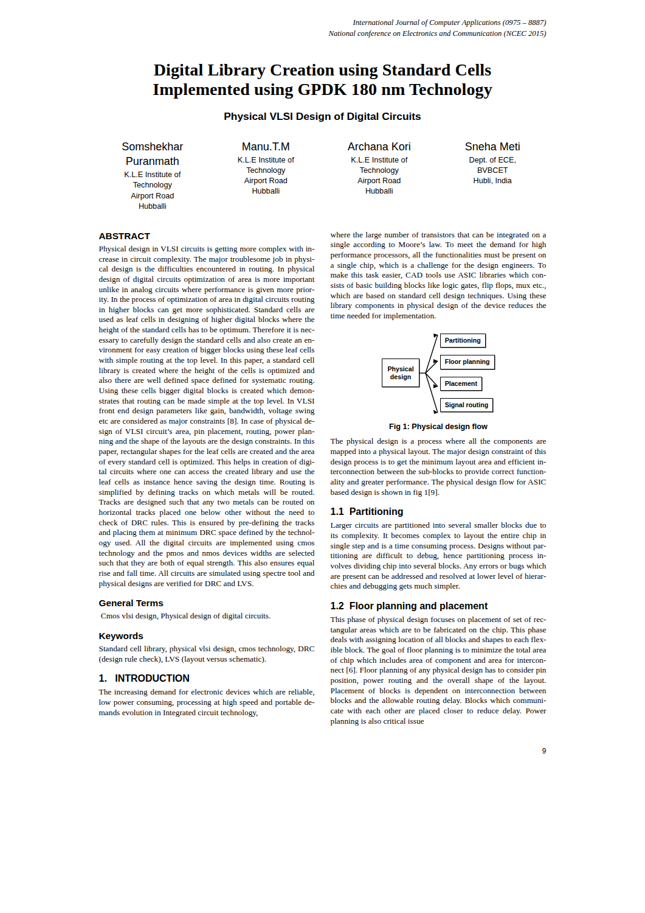International Journal of Computer Applications (0975 – 8887)
National conference on Electronics and Communication (NCEC 2015)
Digital Library Creation using Standard Cells
Implemented using GPDK 180 nm Technology
Physical VLSI Design of Digital Circuits
Somshekhar
Puranmath K.L.E Institute of
Technology
Airport Road
Hubballi
Manu.T.M K.L.E Institute of
Technology
Airport Road
Hubballi
Archana Kori K.L.E Institute of
Technology
Airport Road
Hubballi
Sneha Meti Dept. of ECE,
BVBCET
Hubli, India
ABSTRACT
Physical design in VLSI circuits is getting more complex with increase in circuit complexity. The major troublesome job in physical design is the difficulties encountered in routing. In physical design of digital circuits optimization of area is more important unlike in analog circuits where performance is given more priority. In the process of optimization of area in digital circuits routing in higher blocks can get more sophisticated. Standard cells are used as leaf cells in designing of higher digital blocks where the height of the standard cells has to be optimum. Therefore it is necessary to carefully design the standard cells and also create an environment for easy creation of bigger blocks using these leaf cells with simple routing at the top level. In this paper, a standard cell library is created where the height of the cells is optimized and also there are well defined space defined for systematic routing. Using these cells bigger digital blocks is created which demonstrates that routing can be made simple at the top level. In VLSI front end design parameters like gain, bandwidth, voltage swing etc are considered as major constraints [8]. In case of physical design of VLSI circuit’s area, pin placement, routing, power planning and the shape of the layouts are the design constraints. In this paper, rectangular shapes for the leaf cells are created and the area of every standard cell is optimized. This helps in creation of digital circuits where one can access the created library and use the leaf cells as instance hence saving the design time. Routing is simplified by defining tracks on which metals will be routed. Tracks are designed such that any two metals can be routed on horizontal tracks placed one below other without the need to check of DRC rules. This is ensured by pre-defining the tracks and placing them at minimum DRC space defined by the technology used. All the digital circuits are implemented using cmos technology and the pmos and nmos devices widths are selected such that they are both of equal strength. This also ensures equal rise and fall time. All circuits are simulated using spectre tool and physical designs are verified for DRC and LVS.
General Terms
Cmos vlsi design, Physical design of digital circuits.
Keywords
Standard cell library, physical vlsi design, cmos technology, DRC (design rule check), LVS (layout versus schematic).
1. INTRODUCTION
The increasing demand for electronic devices which are reliable, low power consuming, processing at high speed and portable demands evolution in Integrated circuit technology,
where the large number of transistors that can be integrated on a single according to Moore’s law. To meet the demand for high performance processors, all the functionalities must be present on a single chip, which is a challenge for the design engineers. To make this task easier, CAD tools use ASIC libraries which consists of basic building blocks like logic gates, flip flops, mux etc., which are based on standard cell design techniques. Using these library components in physical design of the device reduces the time needed for implementation.
Physical
design
Partitioning
Floor planning
Placement
Signal routing
Fig 1: Physical design flow
The physical design is a process where all the components are mapped into a physical layout. The major design constraint of this design process is to get the minimum layout area and efficient interconnection between the sub-blocks to provide correct functionality and greater performance. The physical design flow for ASIC based design is shown in fig 1[9].
1.1 Partitioning
Larger circuits are partitioned into several smaller blocks due to its complexity. It becomes complex to layout the entire chip in single step and is a time consuming process. Designs without partitioning are difficult to debug, hence partitioning process involves dividing chip into several blocks. Any errors or bugs which are present can be addressed and resolved at lower level of hierarchies and debugging gets much simpler.
1.2 Floor planning and placement
This phase of physical design focuses on placement of set of rectangular areas which are to be fabricated on the chip. This phase deals with assigning location of all blocks and shapes to each flexible block. The goal of floor planning is to minimize the total area of chip which includes area of component and area for interconnect [6]. Floor planning of any physical design has to consider pin position, power routing and the overall shape of the layout. Placement of blocks is dependent on interconnection between blocks and the allowable routing delay. Blocks which communicate with each other are placed closer to reduce delay. Power planning is also critical issue
9